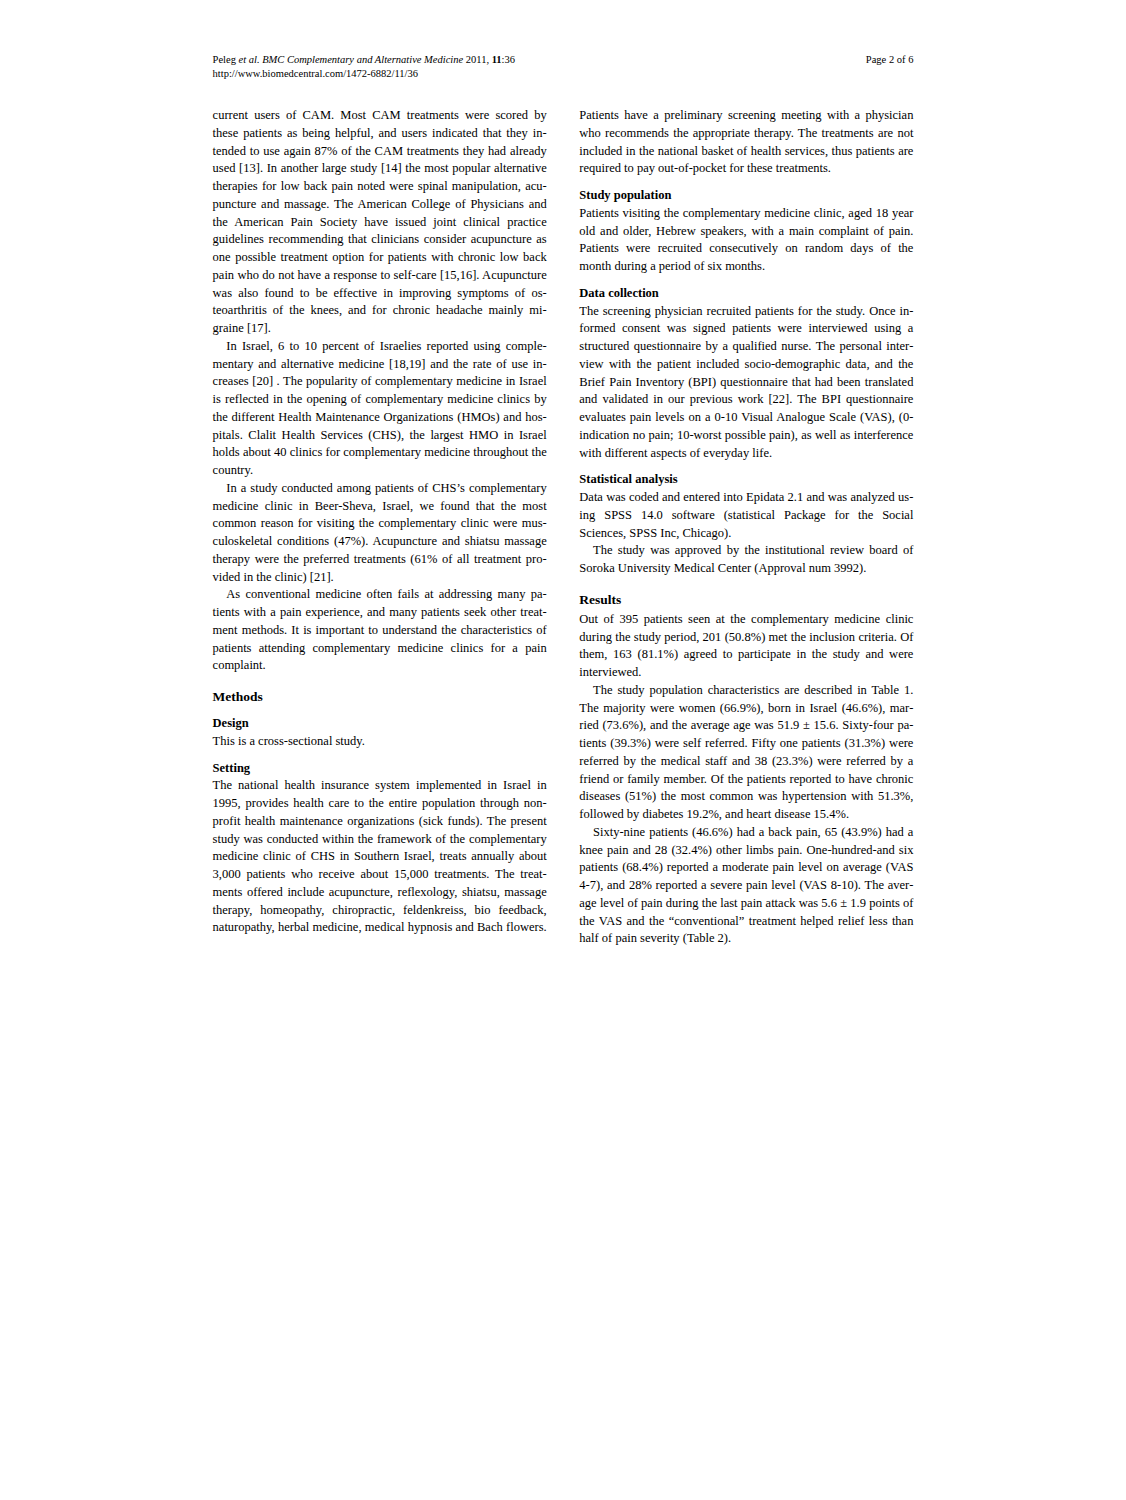Peleg et al. BMC Complementary and Alternative Medicine 2011, 11:36 http://www.biomedcentral.com/1472-6882/11/36
Page 2 of 6
current users of CAM. Most CAM treatments were scored by these patients as being helpful, and users indicated that they intended to use again 87% of the CAM treatments they had already used [13]. In another large study [14] the most popular alternative therapies for low back pain noted were spinal manipulation, acupuncture and massage. The American College of Physicians and the American Pain Society have issued joint clinical practice guidelines recommending that clinicians consider acupuncture as one possible treatment option for patients with chronic low back pain who do not have a response to self-care [15,16]. Acupuncture was also found to be effective in improving symptoms of osteoarthritis of the knees, and for chronic headache mainly migraine [17].
In Israel, 6 to 10 percent of Israelies reported using complementary and alternative medicine [18,19] and the rate of use increases [20] . The popularity of complementary medicine in Israel is reflected in the opening of complementary medicine clinics by the different Health Maintenance Organizations (HMOs) and hospitals. Clalit Health Services (CHS), the largest HMO in Israel holds about 40 clinics for complementary medicine throughout the country.
In a study conducted among patients of CHS’s complementary medicine clinic in Beer-Sheva, Israel, we found that the most common reason for visiting the complementary clinic were musculoskeletal conditions (47%). Acupuncture and shiatsu massage therapy were the preferred treatments (61% of all treatment provided in the clinic) [21].
As conventional medicine often fails at addressing many patients with a pain experience, and many patients seek other treatment methods. It is important to understand the characteristics of patients attending complementary medicine clinics for a pain complaint.
Methods
Design
This is a cross-sectional study.
Setting
The national health insurance system implemented in Israel in 1995, provides health care to the entire population through non-profit health maintenance organizations (sick funds). The present study was conducted within the framework of the complementary medicine clinic of CHS in Southern Israel, treats annually about 3,000 patients who receive about 15,000 treatments. The treatments offered include acupuncture, reflexology, shiatsu, massage therapy, homeopathy, chiropractic, feldenkreiss, bio feedback, naturopathy, herbal medicine, medical hypnosis and Bach flowers. Patients have a preliminary screening meeting with a physician who recommends the appropriate therapy. The treatments are not included in the national basket of health services, thus patients are required to pay out-of-pocket for these treatments.
Study population
Patients visiting the complementary medicine clinic, aged 18 year old and older, Hebrew speakers, with a main complaint of pain. Patients were recruited consecutively on random days of the month during a period of six months.
Data collection
The screening physician recruited patients for the study. Once informed consent was signed patients were interviewed using a structured questionnaire by a qualified nurse. The personal interview with the patient included socio-demographic data, and the Brief Pain Inventory (BPI) questionnaire that had been translated and validated in our previous work [22]. The BPI questionnaire evaluates pain levels on a 0-10 Visual Analogue Scale (VAS), (0-indication no pain; 10-worst possible pain), as well as interference with different aspects of everyday life.
Statistical analysis
Data was coded and entered into Epidata 2.1 and was analyzed using SPSS 14.0 software (statistical Package for the Social Sciences, SPSS Inc, Chicago).
The study was approved by the institutional review board of Soroka University Medical Center (Approval num 3992).
Results
Out of 395 patients seen at the complementary medicine clinic during the study period, 201 (50.8%) met the inclusion criteria. Of them, 163 (81.1%) agreed to participate in the study and were interviewed.
The study population characteristics are described in Table 1. The majority were women (66.9%), born in Israel (46.6%), married (73.6%), and the average age was 51.9 ± 15.6. Sixty-four patients (39.3%) were self referred. Fifty one patients (31.3%) were referred by the medical staff and 38 (23.3%) were referred by a friend or family member. Of the patients reported to have chronic diseases (51%) the most common was hypertension with 51.3%, followed by diabetes 19.2%, and heart disease 15.4%.
Sixty-nine patients (46.6%) had a back pain, 65 (43.9%) had a knee pain and 28 (32.4%) other limbs pain. One-hundred-and six patients (68.4%) reported a moderate pain level on average (VAS 4-7), and 28% reported a severe pain level (VAS 8-10). The average level of pain during the last pain attack was 5.6 ± 1.9 points of the VAS and the “conventional” treatment helped relief less than half of pain severity (Table 2).